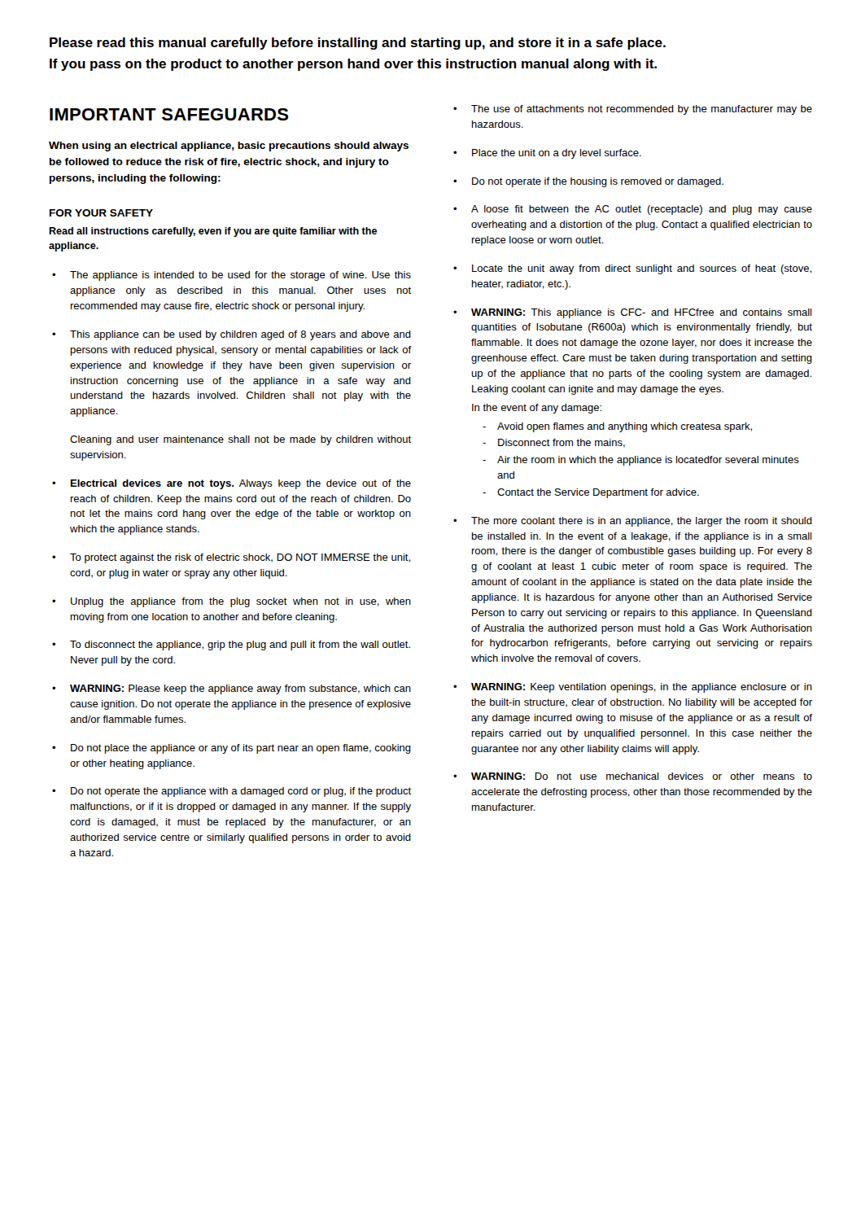Please read this manual carefully before installing and starting up, and store it in a safe place. If you pass on the product to another person hand over this instruction manual along with it.
IMPORTANT SAFEGUARDS
When using an electrical appliance, basic precautions should always be followed to reduce the risk of fire, electric shock, and injury to persons, including the following:
FOR YOUR SAFETY
Read all instructions carefully, even if you are quite familiar with the appliance.
The appliance is intended to be used for the storage of wine. Use this appliance only as described in this manual. Other uses not recommended may cause fire, electric shock or personal injury.
This appliance can be used by children aged of 8 years and above and persons with reduced physical, sensory or mental capabilities or lack of experience and knowledge if they have been given supervision or instruction concerning use of the appliance in a safe way and understand the hazards involved. Children shall not play with the appliance.
Cleaning and user maintenance shall not be made by children without supervision.
Electrical devices are not toys. Always keep the device out of the reach of children. Keep the mains cord out of the reach of children. Do not let the mains cord hang over the edge of the table or worktop on which the appliance stands.
To protect against the risk of electric shock, DO NOT IMMERSE the unit, cord, or plug in water or spray any other liquid.
Unplug the appliance from the plug socket when not in use, when moving from one location to another and before cleaning.
To disconnect the appliance, grip the plug and pull it from the wall outlet. Never pull by the cord.
WARNING: Please keep the appliance away from substance, which can cause ignition. Do not operate the appliance in the presence of explosive and/or flammable fumes.
Do not place the appliance or any of its part near an open flame, cooking or other heating appliance.
Do not operate the appliance with a damaged cord or plug, if the product malfunctions, or if it is dropped or damaged in any manner. If the supply cord is damaged, it must be replaced by the manufacturer, or an authorized service centre or similarly qualified persons in order to avoid a hazard.
The use of attachments not recommended by the manufacturer may be hazardous.
Place the unit on a dry level surface.
Do not operate if the housing is removed or damaged.
A loose fit between the AC outlet (receptacle) and plug may cause overheating and a distortion of the plug. Contact a qualified electrician to replace loose or worn outlet.
Locate the unit away from direct sunlight and sources of heat (stove, heater, radiator, etc.).
WARNING: This appliance is CFC- and HFCfree and contains small quantities of Isobutane (R600a) which is environmentally friendly, but flammable. It does not damage the ozone layer, nor does it increase the greenhouse effect. Care must be taken during transportation and setting up of the appliance that no parts of the cooling system are damaged. Leaking coolant can ignite and may damage the eyes.
In the event of any damage:
Avoid open flames and anything which createsa spark,
Disconnect from the mains,
Air the room in which the appliance is locatedfor several minutes and
Contact the Service Department for advice.
The more coolant there is in an appliance, the larger the room it should be installed in. In the event of a leakage, if the appliance is in a small room, there is the danger of combustible gases building up. For every 8 g of coolant at least 1 cubic meter of room space is required. The amount of coolant in the appliance is stated on the data plate inside the appliance. It is hazardous for anyone other than an Authorised Service Person to carry out servicing or repairs to this appliance. In Queensland of Australia the authorized person must hold a Gas Work Authorisation for hydrocarbon refrigerants, before carrying out servicing or repairs which involve the removal of covers.
WARNING: Keep ventilation openings, in the appliance enclosure or in the built-in structure, clear of obstruction. No liability will be accepted for any damage incurred owing to misuse of the appliance or as a result of repairs carried out by unqualified personnel. In this case neither the guarantee nor any other liability claims will apply.
WARNING: Do not use mechanical devices or other means to accelerate the defrosting process, other than those recommended by the manufacturer.